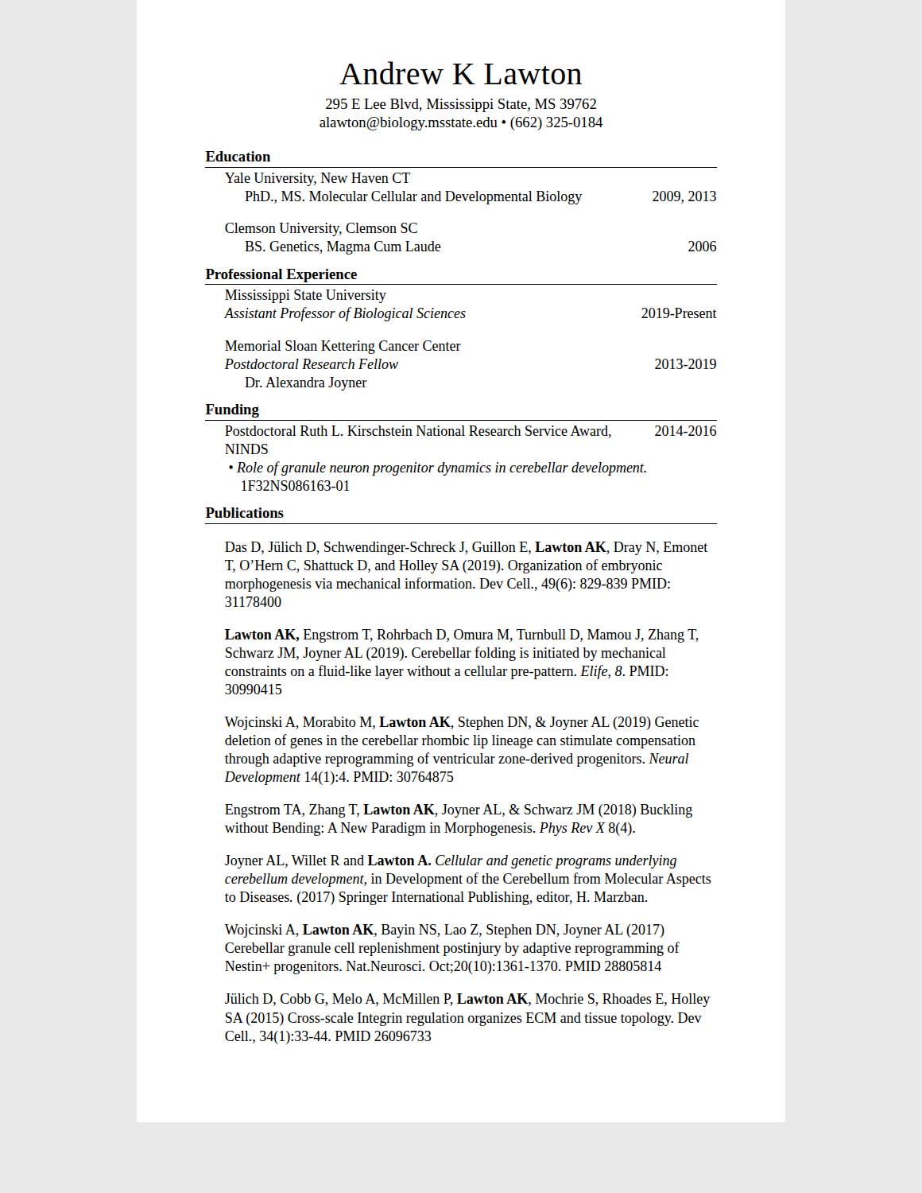Andrew K Lawton
295 E Lee Blvd, Mississippi State, MS 39762
alawton@biology.msstate.edu • (662) 325-0184
Education
Yale University, New Haven CT
PhD., MS. Molecular Cellular and Developmental Biology
2009, 2013
Clemson University, Clemson SC
BS. Genetics, Magma Cum Laude
2006
Professional Experience
Mississippi State University
Assistant Professor of Biological Sciences
2019-Present
Memorial Sloan Kettering Cancer Center
Postdoctoral Research Fellow
2013-2019
Dr. Alexandra Joyner
Funding
Postdoctoral Ruth L. Kirschstein National Research Service Award, NINDS
2014-2016
• Role of granule neuron progenitor dynamics in cerebellar development. 1F32NS086163-01
Publications
Das D, Jülich D, Schwendinger-Schreck J, Guillon E, Lawton AK, Dray N, Emonet T, O’Hern C, Shattuck D, and Holley SA (2019). Organization of embryonic morphogenesis via mechanical information. Dev Cell., 49(6): 829-839 PMID: 31178400
Lawton AK, Engstrom T, Rohrbach D, Omura M, Turnbull D, Mamou J, Zhang T, Schwarz JM, Joyner AL (2019). Cerebellar folding is initiated by mechanical constraints on a fluid-like layer without a cellular pre-pattern. Elife, 8. PMID: 30990415
Wojcinski A, Morabito M, Lawton AK, Stephen DN, & Joyner AL (2019) Genetic deletion of genes in the cerebellar rhombic lip lineage can stimulate compensation through adaptive reprogramming of ventricular zone-derived progenitors. Neural Development 14(1):4. PMID: 30764875
Engstrom TA, Zhang T, Lawton AK, Joyner AL, & Schwarz JM (2018) Buckling without Bending: A New Paradigm in Morphogenesis. Phys Rev X 8(4).
Joyner AL, Willet R and Lawton A. Cellular and genetic programs underlying cerebellum development, in Development of the Cerebellum from Molecular Aspects to Diseases. (2017) Springer International Publishing, editor, H. Marzban.
Wojcinski A, Lawton AK, Bayin NS, Lao Z, Stephen DN, Joyner AL (2017) Cerebellar granule cell replenishment postinjury by adaptive reprogramming of Nestin+ progenitors. Nat.Neurosci. Oct;20(10):1361-1370. PMID 28805814
Jülich D, Cobb G, Melo A, McMillen P, Lawton AK, Mochrie S, Rhoades E, Holley SA (2015) Cross-scale Integrin regulation organizes ECM and tissue topology. Dev Cell., 34(1):33-44. PMID 26096733